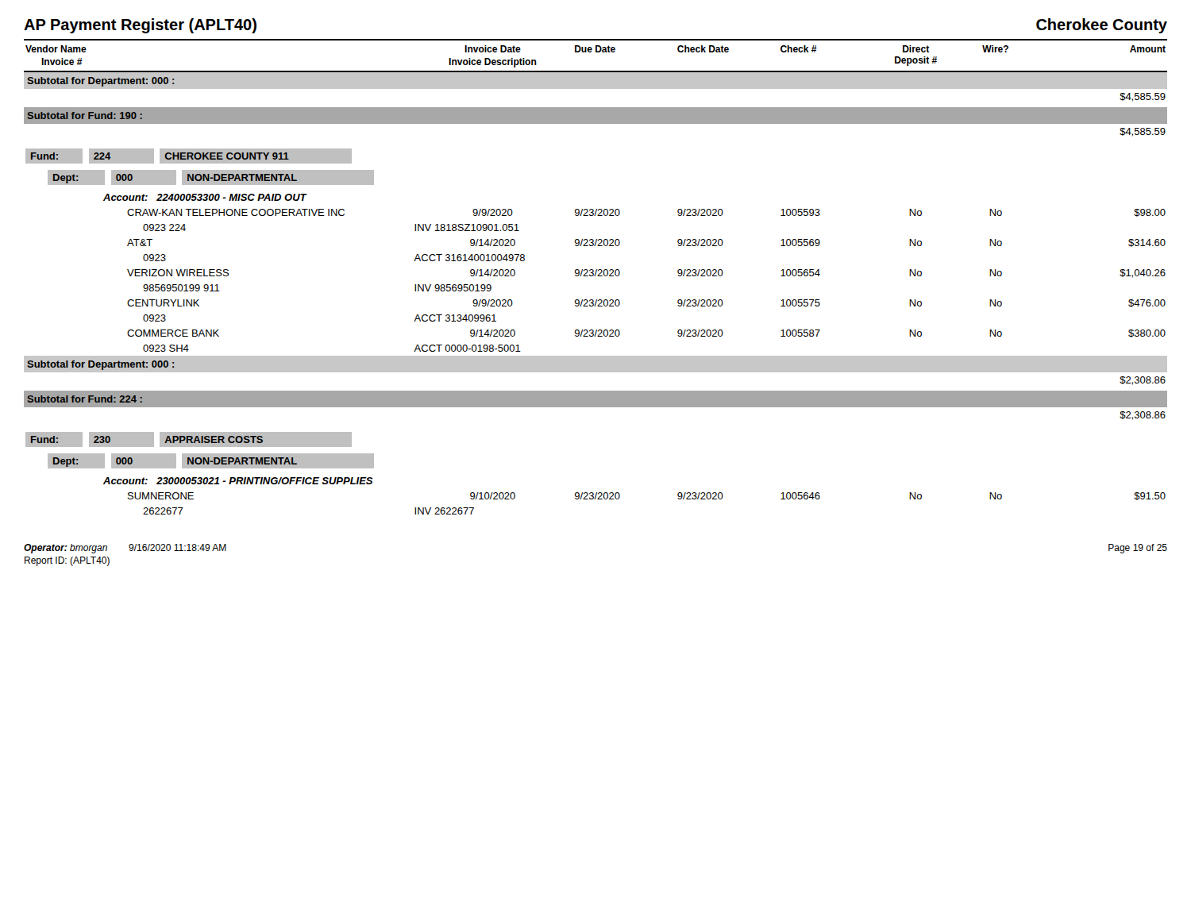AP Payment Register (APLT40)
Cherokee County
| Vendor Name Invoice # | Invoice Date Invoice Description | Due Date | Check Date | Check # | Direct Deposit # | Wire? | Amount |
| Subtotal for Department: 000 : |
| | $4,585.59 |
| Subtotal for Fund: 190 : |
| | $4,585.59 |
| Fund: 224 CHEROKEE COUNTY 911 |
| Dept: 000 NON-DEPARTMENTAL |
| Account: 22400053300 - MISC PAID OUT |
| CRAW-KAN TELEPHONE COOPERATIVE INC | 9/9/2020 | 9/23/2020 | 9/23/2020 | 1005593 | No | No | $98.00 |
| 0923 224 | INV 1818SZ10901.051 | |
| AT&T | 9/14/2020 | 9/23/2020 | 9/23/2020 | 1005569 | No | No | $314.60 |
| 0923 | ACCT 31614001004978 | |
| VERIZON WIRELESS | 9/14/2020 | 9/23/2020 | 9/23/2020 | 1005654 | No | No | $1,040.26 |
| 9856950199 911 | INV 9856950199 | |
| CENTURYLINK | 9/9/2020 | 9/23/2020 | 9/23/2020 | 1005575 | No | No | $476.00 |
| 0923 | ACCT 313409961 | |
| COMMERCE BANK | 9/14/2020 | 9/23/2020 | 9/23/2020 | 1005587 | No | No | $380.00 |
| 0923 SH4 | ACCT 0000-0198-5001 | |
| Subtotal for Department: 000 : |
| | $2,308.86 |
| Subtotal for Fund: 224 : |
| | $2,308.86 |
| Fund: 230 APPRAISER COSTS |
| Dept: 000 NON-DEPARTMENTAL |
| Account: 23000053021 - PRINTING/OFFICE SUPPLIES |
| SUMNERONE | 9/10/2020 | 9/23/2020 | 9/23/2020 | 1005646 | No | No | $91.50 |
| 2622677 | INV 2622677 | |
Operator: bmorgan 9/16/2020 11:18:49 AM
Report ID: (APLT40)
Page 19 of 25